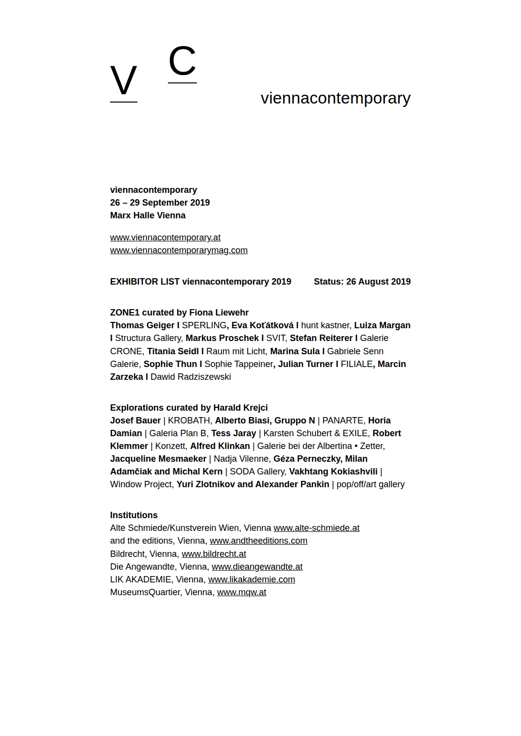C V viennacontemporary
viennacontemporary
26 – 29 September 2019
Marx Halle Vienna
www.viennacontemporary.at
www.viennacontemporarymag.com
EXHIBITOR LIST viennacontemporary 2019 Status: 26 August 2019
ZONE1 curated by Fiona Liewehr
Thomas Geiger I SPERLING, Eva Koťátková I hunt kastner, Luiza Margan I Structura Gallery, Markus Proschek I SVIT, Stefan Reiterer I Galerie CRONE, Titania Seidl I Raum mit Licht, Marina Sula I Gabriele Senn Galerie, Sophie Thun I Sophie Tappeiner, Julian Turner I FILIALE, Marcin Zarzeka I Dawid Radziszewski
Explorations curated by Harald Krejci
Josef Bauer | KROBATH, Alberto Biasi, Gruppo N | PANARTE, Horia Damian | Galeria Plan B, Tess Jaray | Karsten Schubert & EXILE, Robert Klemmer | Konzett, Alfred Klinkan | Galerie bei der Albertina • Zetter, Jacqueline Mesmaeker | Nadja Vilenne, Géza Perneczky, Milan Adamčiak and Michal Kern | SODA Gallery, Vakhtang Kokiashvili | Window Project, Yuri Zlotnikov and Alexander Pankin | pop/off/art gallery
Institutions
Alte Schmiede/Kunstverein Wien, Vienna www.alte-schmiede.at
and the editions, Vienna, www.andtheeditions.com
Bildrecht, Vienna, www.bildrecht.at
Die Angewandte, Vienna, www.dieangewandte.at
LIK AKADEMIE, Vienna, www.likakademie.com
MuseumsQuartier, Vienna, www.mqw.at